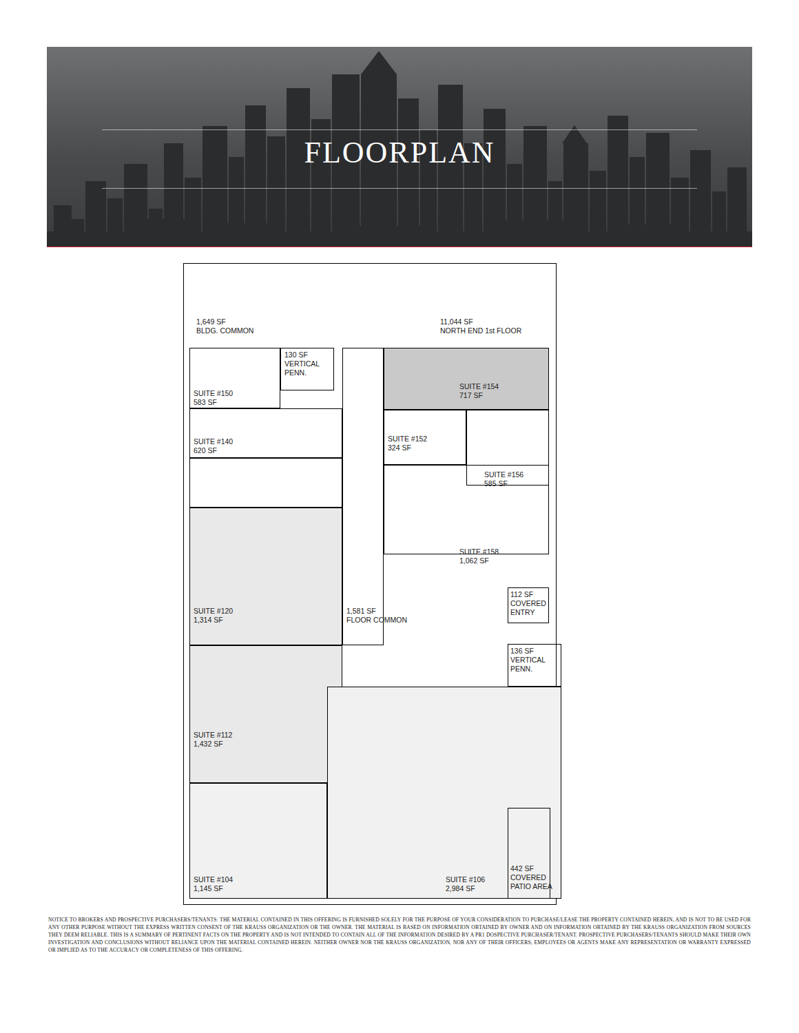FLOORPLAN
1,649 SF
BLDG. COMMON
11,044 SF
NORTH END 1st FLOOR
130 SF
VERTICAL
PENN.
SUITE #150
583 SF
SUITE #140
620 SF
SUITE #130
675 SF
SUITE #120
1,314 SF
SUITE #112
1,432 SF
SUITE #104
1,145 SF
1,581 SF
FLOOR COMMON
SUITE #154
717 SF
SUITE #152
324 SF
SUITE #156
585 SF
SUITE #158
1,062 SF
112 SF
COVERED
ENTRY
136 SF
VERTICAL
PENN.
SUITE #106
2,984 SF
442 SF
COVERED
PATIO AREA
NOTICE TO BROKERS AND PROSPECTIVE PURCHASERS/TENANTS: THE MATERIAL CONTAINED IN THIS OFFERING IS FURNISHED SOLELY FOR THE PURPOSE OF YOUR CONSIDERATION TO PURCHASE/LEASE THE PROPERTY CONTAINED HEREIN, AND IS NOT TO BE USED FOR ANY OTHER PURPOSE WITHOUT THE EXPRESS WRITTEN CONSENT OF THE KRAUSS ORGANIZATION OR THE OWNER. THE MATERIAL IS BASED ON INFORMATION OBTAINED BY OWNER AND ON INFORMATION OBTAINED BY THE KRAUSS ORGANIZATION FROM SOURCES THEY DEEM RELIABLE. THIS IS A SUMMARY OF PERTINENT FACTS ON THE PROPERTY AND IS NOT INTENDED TO CONTAIN ALL OF THE INFORMATION DESIRED BY A PR1 DOSPECTIVE PURCHASER/TENANT. PROSPECTIVE PURCHASERS/TENANTS SHOULD MAKE THEIR OWN INVESTIGATION AND CONCLUSIONS WITHOUT RELIANCE UPON THE MATERIAL CONTAINED HEREIN. NEITHER OWNER NOR THE KRAUSS ORGANIZATION, NOR ANY OF THEIR OFFICERS, EMPLOYEES OR AGENTS MAKE ANY REPRESENTATION OR WARRANTY EXPRESSED OR IMPLIED AS TO THE ACCURACY OR COMPLETENESS OF THIS OFFERING.